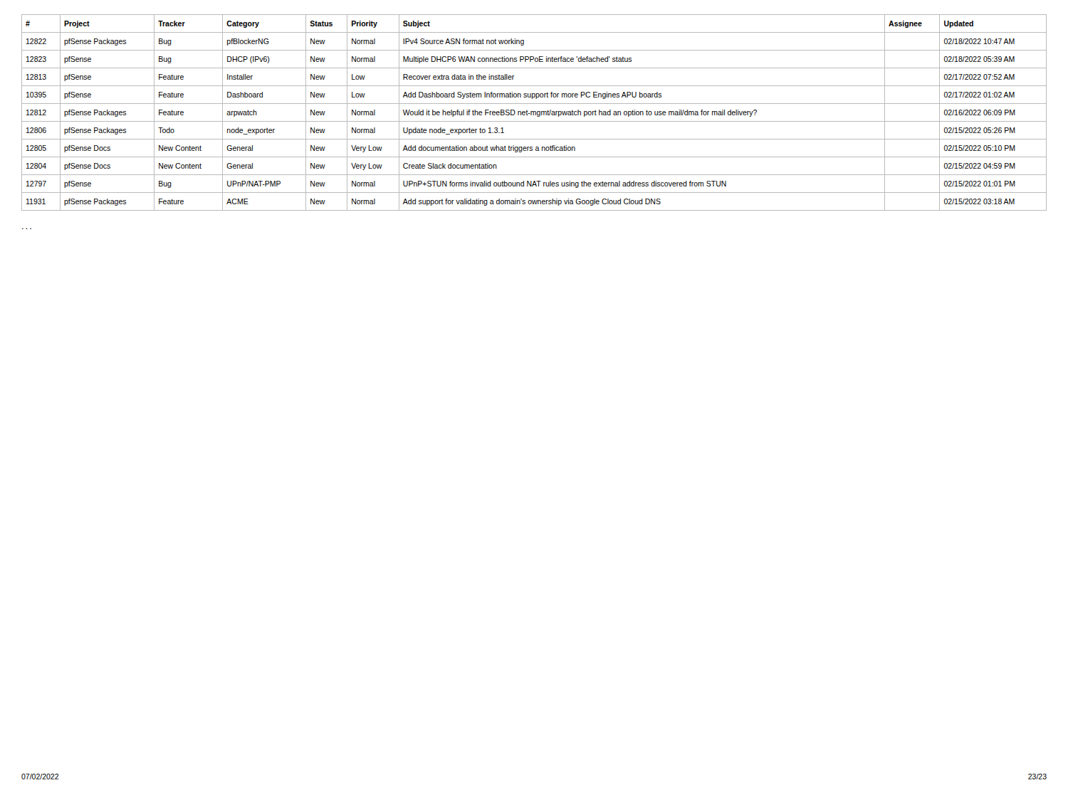| # | Project | Tracker | Category | Status | Priority | Subject | Assignee | Updated |
| --- | --- | --- | --- | --- | --- | --- | --- | --- |
| 12822 | pfSense Packages | Bug | pfBlockerNG | New | Normal | IPv4 Source ASN format not working | | 02/18/2022 10:47 AM |
| 12823 | pfSense | Bug | DHCP (IPv6) | New | Normal | Multiple DHCP6 WAN connections PPPoE interface 'defached' status | | 02/18/2022 05:39 AM |
| 12813 | pfSense | Feature | Installer | New | Low | Recover extra data in the installer | | 02/17/2022 07:52 AM |
| 10395 | pfSense | Feature | Dashboard | New | Low | Add Dashboard System Information support for more PC Engines APU boards | | 02/17/2022 01:02 AM |
| 12812 | pfSense Packages | Feature | arpwatch | New | Normal | Would it be helpful if the FreeBSD net-mgmt/arpwatch port had an option to use mail/dma for mail delivery? | | 02/16/2022 06:09 PM |
| 12806 | pfSense Packages | Todo | node_exporter | New | Normal | Update node_exporter to 1.3.1 | | 02/15/2022 05:26 PM |
| 12805 | pfSense Docs | New Content | General | New | Very Low | Add documentation about what triggers a notfication | | 02/15/2022 05:10 PM |
| 12804 | pfSense Docs | New Content | General | New | Very Low | Create Slack documentation | | 02/15/2022 04:59 PM |
| 12797 | pfSense | Bug | UPnP/NAT-PMP | New | Normal | UPnP+STUN forms invalid outbound NAT rules using the external address discovered from STUN | | 02/15/2022 01:01 PM |
| 11931 | pfSense Packages | Feature | ACME | New | Normal | Add support for validating a domain's ownership via Google Cloud Cloud DNS | | 02/15/2022 03:18 AM |
...
07/02/2022 23/23